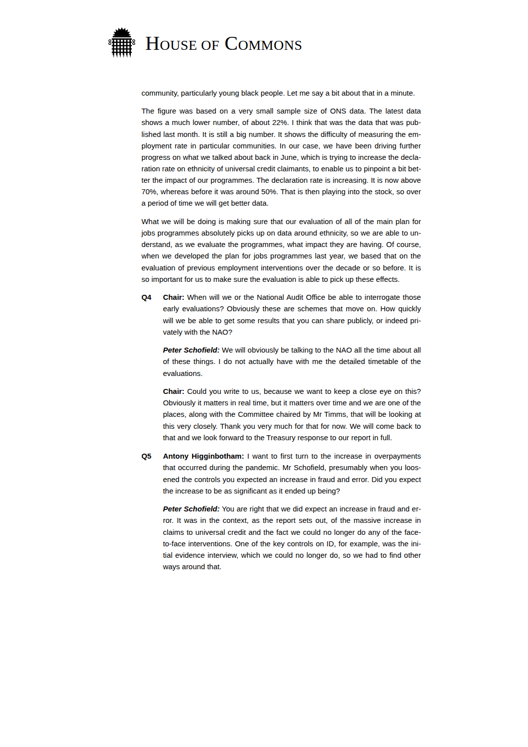HOUSE OF COMMONS
community, particularly young black people. Let me say a bit about that in a minute.
The figure was based on a very small sample size of ONS data. The latest data shows a much lower number, of about 22%. I think that was the data that was published last month. It is still a big number. It shows the difficulty of measuring the employment rate in particular communities. In our case, we have been driving further progress on what we talked about back in June, which is trying to increase the declaration rate on ethnicity of universal credit claimants, to enable us to pinpoint a bit better the impact of our programmes. The declaration rate is increasing. It is now above 70%, whereas before it was around 50%. That is then playing into the stock, so over a period of time we will get better data.
What we will be doing is making sure that our evaluation of all of the main plan for jobs programmes absolutely picks up on data around ethnicity, so we are able to understand, as we evaluate the programmes, what impact they are having. Of course, when we developed the plan for jobs programmes last year, we based that on the evaluation of previous employment interventions over the decade or so before. It is so important for us to make sure the evaluation is able to pick up these effects.
Q4
Chair: When will we or the National Audit Office be able to interrogate those early evaluations? Obviously these are schemes that move on. How quickly will we be able to get some results that you can share publicly, or indeed privately with the NAO?
Peter Schofield: We will obviously be talking to the NAO all the time about all of these things. I do not actually have with me the detailed timetable of the evaluations.
Chair: Could you write to us, because we want to keep a close eye on this? Obviously it matters in real time, but it matters over time and we are one of the places, along with the Committee chaired by Mr Timms, that will be looking at this very closely. Thank you very much for that for now. We will come back to that and we look forward to the Treasury response to our report in full.
Q5
Antony Higginbotham: I want to first turn to the increase in overpayments that occurred during the pandemic. Mr Schofield, presumably when you loosened the controls you expected an increase in fraud and error. Did you expect the increase to be as significant as it ended up being?
Peter Schofield: You are right that we did expect an increase in fraud and error. It was in the context, as the report sets out, of the massive increase in claims to universal credit and the fact we could no longer do any of the face-to-face interventions. One of the key controls on ID, for example, was the initial evidence interview, which we could no longer do, so we had to find other ways around that.